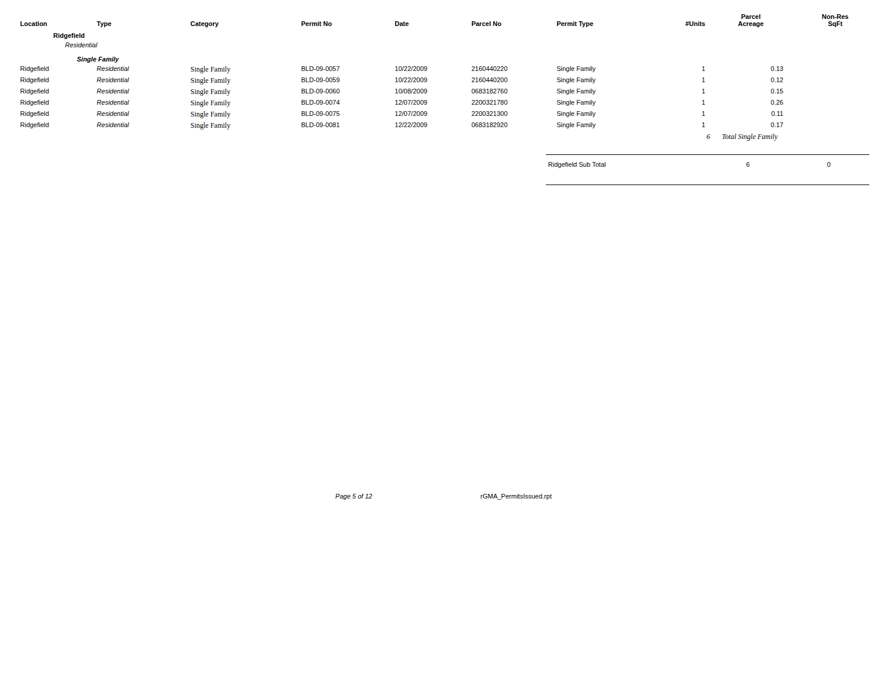| Location | Type | Category | Permit No | Date | Parcel No | Permit Type | #Units | Parcel Acreage | Non-Res SqFt |
| --- | --- | --- | --- | --- | --- | --- | --- | --- | --- |
| Ridgefield |
| Residential |
| Single Family |
| Ridgefield | Residential | Single Family | BLD-09-0057 | 10/22/2009 | 2160440220 | Single Family | 1 | 0.13 | |
| Ridgefield | Residential | Single Family | BLD-09-0059 | 10/22/2009 | 2160440200 | Single Family | 1 | 0.12 | |
| Ridgefield | Residential | Single Family | BLD-09-0060 | 10/08/2009 | 0683182760 | Single Family | 1 | 0.15 | |
| Ridgefield | Residential | Single Family | BLD-09-0074 | 12/07/2009 | 2200321780 | Single Family | 1 | 0.26 | |
| Ridgefield | Residential | Single Family | BLD-09-0075 | 12/07/2009 | 2200321300 | Single Family | 1 | 0.11 | |
| Ridgefield | Residential | Single Family | BLD-09-0081 | 12/22/2009 | 0683182920 | Single Family | 1 | 0.17 | |
| | 6 | Total Single Family |
| Ridgefield Sub Total | 6 | 0 |
Page 5 of 12 rGMA_PermitsIssued.rpt